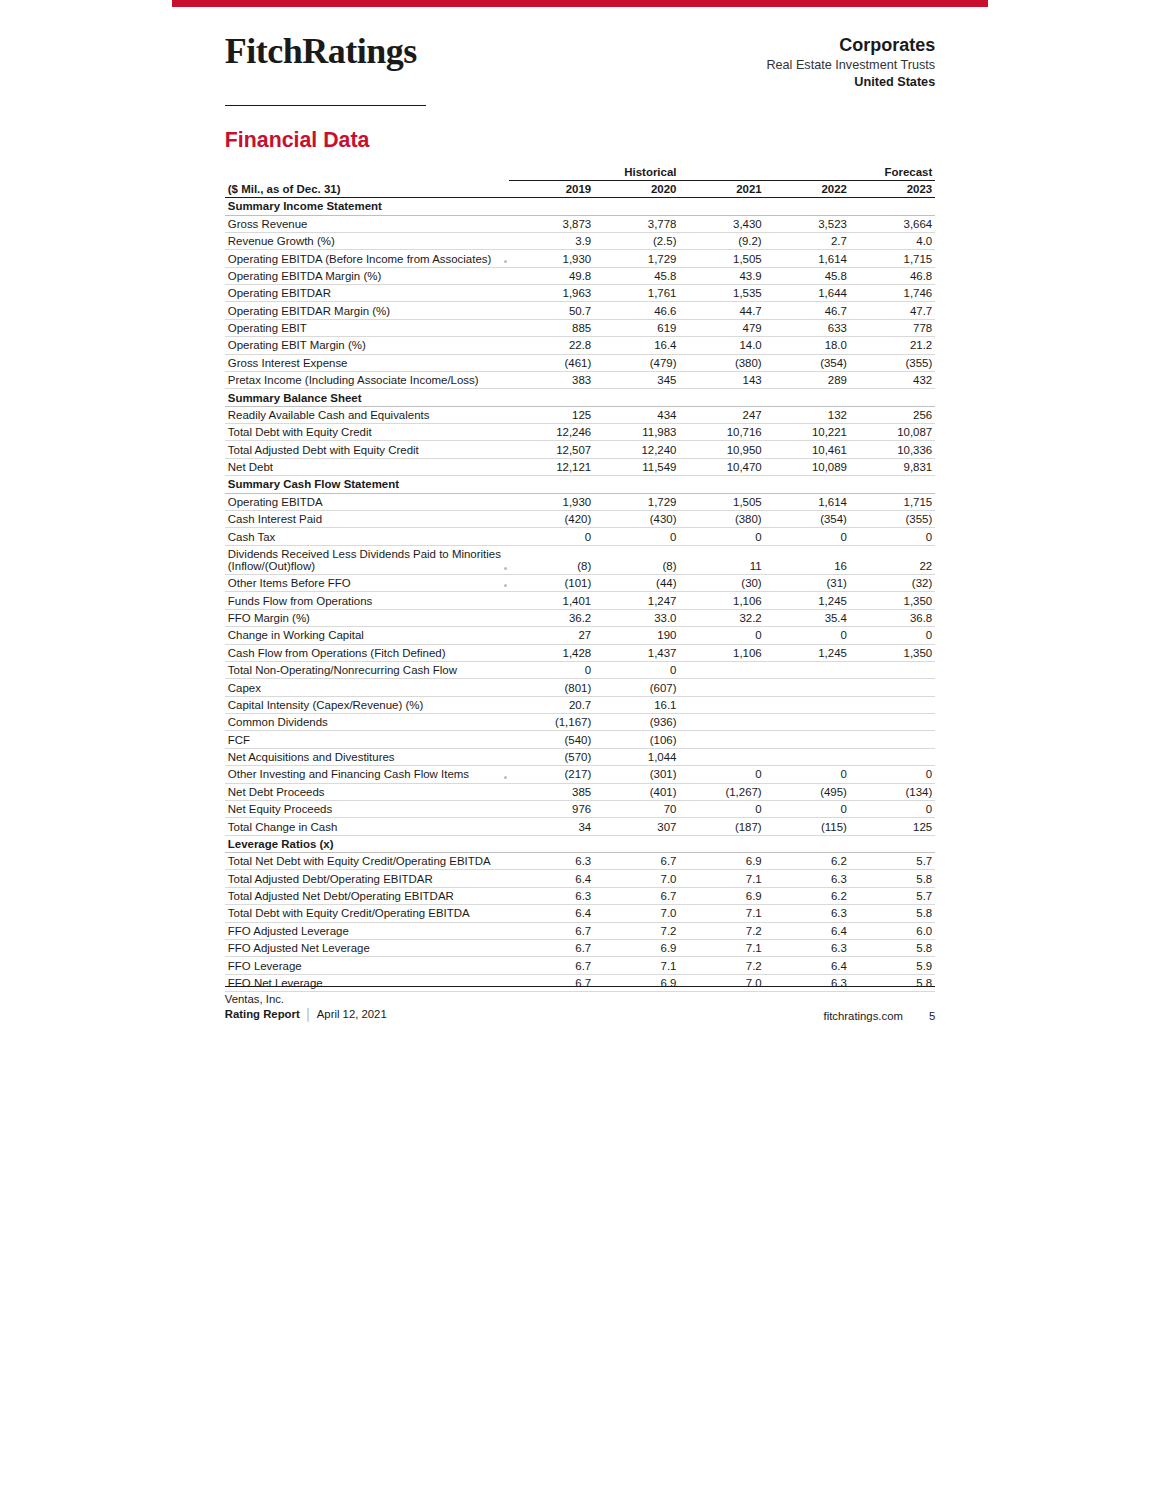Fitch Ratings
Corporates
Real Estate Investment Trusts
United States
Financial Data
| | Historical | Forecast |
| --- | --- | --- |
| ($ Mil., as of Dec. 31) | 2019 | 2020 | 2021 | 2022 | 2023 |
| Summary Income Statement |
| Gross Revenue | 3,873 | 3,778 | 3,430 | 3,523 | 3,664 |
| Revenue Growth (%) | 3.9 | (2.5) | (9.2) | 2.7 | 4.0 |
| Operating EBITDA (Before Income from Associates) | 1,930 | 1,729 | 1,505 | 1,614 | 1,715 |
| Operating EBITDA Margin (%) | 49.8 | 45.8 | 43.9 | 45.8 | 46.8 |
| Operating EBITDAR | 1,963 | 1,761 | 1,535 | 1,644 | 1,746 |
| Operating EBITDAR Margin (%) | 50.7 | 46.6 | 44.7 | 46.7 | 47.7 |
| Operating EBIT | 885 | 619 | 479 | 633 | 778 |
| Operating EBIT Margin (%) | 22.8 | 16.4 | 14.0 | 18.0 | 21.2 |
| Gross Interest Expense | (461) | (479) | (380) | (354) | (355) |
| Pretax Income (Including Associate Income/Loss) | 383 | 345 | 143 | 289 | 432 |
| Summary Balance Sheet |
| Readily Available Cash and Equivalents | 125 | 434 | 247 | 132 | 256 |
| Total Debt with Equity Credit | 12,246 | 11,983 | 10,716 | 10,221 | 10,087 |
| Total Adjusted Debt with Equity Credit | 12,507 | 12,240 | 10,950 | 10,461 | 10,336 |
| Net Debt | 12,121 | 11,549 | 10,470 | 10,089 | 9,831 |
| Summary Cash Flow Statement |
| Operating EBITDA | 1,930 | 1,729 | 1,505 | 1,614 | 1,715 |
| Cash Interest Paid | (420) | (430) | (380) | (354) | (355) |
| Cash Tax | 0 | 0 | 0 | 0 | 0 |
| Dividends Received Less Dividends Paid to Minorities (Inflow/(Out)flow) | (8) | (8) | 11 | 16 | 22 |
| Other Items Before FFO | (101) | (44) | (30) | (31) | (32) |
| Funds Flow from Operations | 1,401 | 1,247 | 1,106 | 1,245 | 1,350 |
| FFO Margin (%) | 36.2 | 33.0 | 32.2 | 35.4 | 36.8 |
| Change in Working Capital | 27 | 190 | 0 | 0 | 0 |
| Cash Flow from Operations (Fitch Defined) | 1,428 | 1,437 | 1,106 | 1,245 | 1,350 |
| Total Non-Operating/Nonrecurring Cash Flow | 0 | 0 | | | |
| Capex | (801) | (607) | | | |
| Capital Intensity (Capex/Revenue) (%) | 20.7 | 16.1 | | | |
| Common Dividends | (1,167) | (936) | | | |
| FCF | (540) | (106) | | | |
| Net Acquisitions and Divestitures | (570) | 1,044 | | | |
| Other Investing and Financing Cash Flow Items | (217) | (301) | 0 | 0 | 0 |
| Net Debt Proceeds | 385 | (401) | (1,267) | (495) | (134) |
| Net Equity Proceeds | 976 | 70 | 0 | 0 | 0 |
| Total Change in Cash | 34 | 307 | (187) | (115) | 125 |
| Leverage Ratios (x) |
| Total Net Debt with Equity Credit/Operating EBITDA | 6.3 | 6.7 | 6.9 | 6.2 | 5.7 |
| Total Adjusted Debt/Operating EBITDAR | 6.4 | 7.0 | 7.1 | 6.3 | 5.8 |
| Total Adjusted Net Debt/Operating EBITDAR | 6.3 | 6.7 | 6.9 | 6.2 | 5.7 |
| Total Debt with Equity Credit/Operating EBITDA | 6.4 | 7.0 | 7.1 | 6.3 | 5.8 |
| FFO Adjusted Leverage | 6.7 | 7.2 | 7.2 | 6.4 | 6.0 |
| FFO Adjusted Net Leverage | 6.7 | 6.9 | 7.1 | 6.3 | 5.8 |
| FFO Leverage | 6.7 | 7.1 | 7.2 | 6.4 | 5.9 |
| FFO Net Leverage | 6.7 | 6.9 | 7.0 | 6.3 | 5.8 |
Ventas, Inc.
Rating Report│April 12, 2021
fitchratings.com5